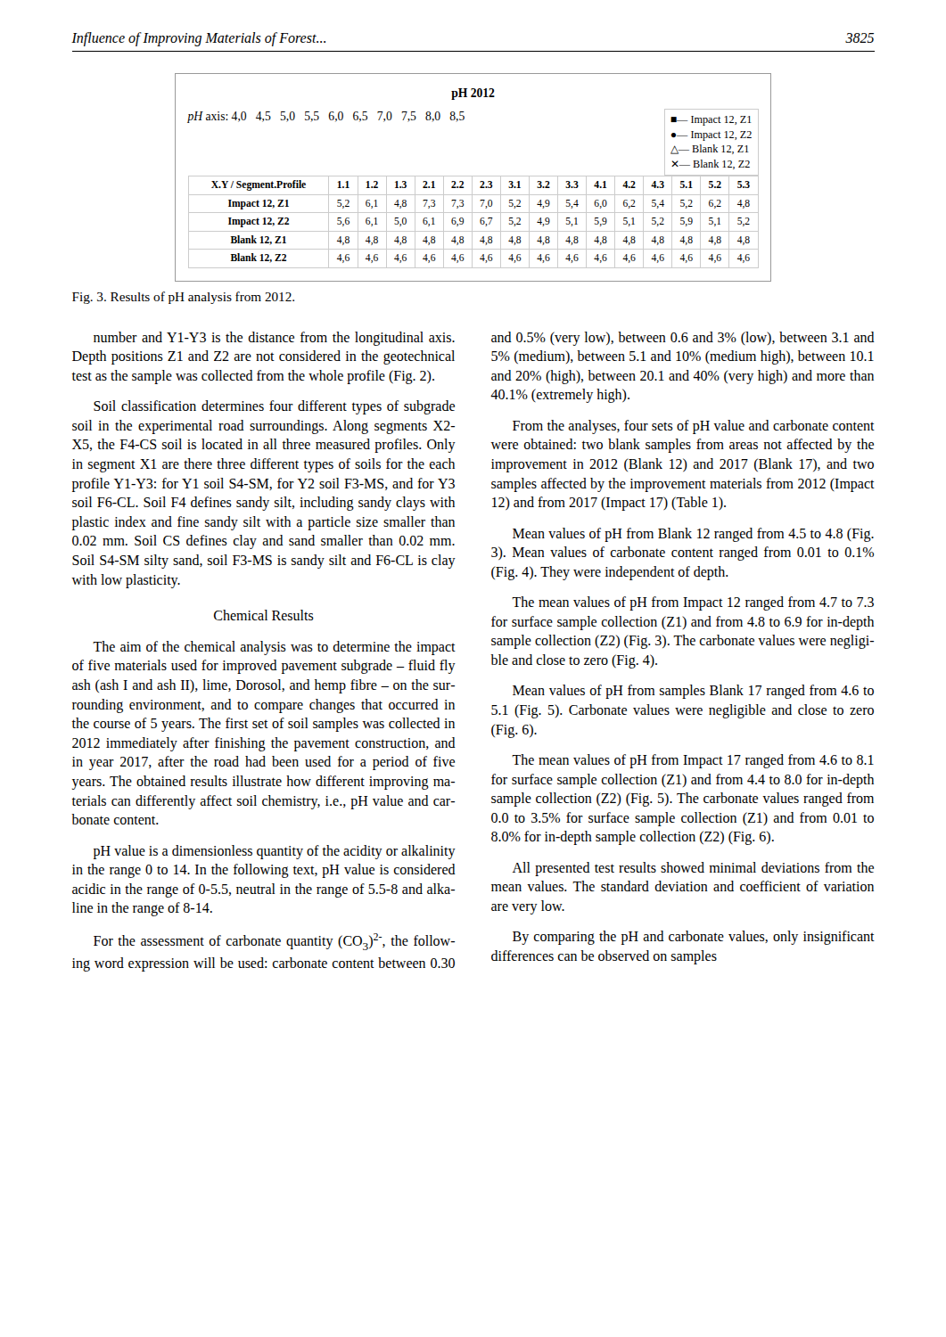Influence of Improving Materials of Forest... 3825
pH 2012
■— Impact 12, Z1
●— Impact 12, Z2
△— Blank 12, Z1
✕— Blank 12, Z2
pH axis: 4,0 4,5 5,0 5,5 6,0 6,5 7,0 7,5 8,0 8,5
| X.Y / Segment.Profile | 1.1 | 1.2 | 1.3 | 2.1 | 2.2 | 2.3 | 3.1 | 3.2 | 3.3 | 4.1 | 4.2 | 4.3 | 5.1 | 5.2 | 5.3 |
| --- | --- | --- | --- | --- | --- | --- | --- | --- | --- | --- | --- | --- | --- | --- | --- |
| Impact 12, Z1 | 5,2 | 6,1 | 4,8 | 7,3 | 7,3 | 7,0 | 5,2 | 4,9 | 5,4 | 6,0 | 6,2 | 5,4 | 5,2 | 6,2 | 4,8 |
| Impact 12, Z2 | 5,6 | 6,1 | 5,0 | 6,1 | 6,9 | 6,7 | 5,2 | 4,9 | 5,1 | 5,9 | 5,1 | 5,2 | 5,9 | 5,1 | 5,2 |
| Blank 12, Z1 | 4,8 | 4,8 | 4,8 | 4,8 | 4,8 | 4,8 | 4,8 | 4,8 | 4,8 | 4,8 | 4,8 | 4,8 | 4,8 | 4,8 | 4,8 |
| Blank 12, Z2 | 4,6 | 4,6 | 4,6 | 4,6 | 4,6 | 4,6 | 4,6 | 4,6 | 4,6 | 4,6 | 4,6 | 4,6 | 4,6 | 4,6 | 4,6 |
Fig. 3. Results of pH analysis from 2012.
number and Y1-Y3 is the distance from the longitudinal axis. Depth positions Z1 and Z2 are not considered in the geotechnical test as the sample was collected from the whole profile (Fig. 2).
Soil classification determines four different types of subgrade soil in the experimental road surroundings. Along segments X2-X5, the F4-CS soil is located in all three measured profiles. Only in segment X1 are there three different types of soils for the each profile Y1-Y3: for Y1 soil S4-SM, for Y2 soil F3-MS, and for Y3 soil F6-CL. Soil F4 defines sandy silt, including sandy clays with plastic index and fine sandy silt with a particle size smaller than 0.02 mm. Soil CS defines clay and sand smaller than 0.02 mm. Soil S4-SM silty sand, soil F3-MS is sandy silt and F6-CL is clay with low plasticity.
Chemical Results
The aim of the chemical analysis was to determine the impact of five materials used for improved pavement subgrade – fluid fly ash (ash I and ash II), lime, Dorosol, and hemp fibre – on the surrounding environment, and to compare changes that occurred in the course of 5 years. The first set of soil samples was collected in 2012 immediately after finishing the pavement construction, and in year 2017, after the road had been used for a period of five years. The obtained results illustrate how different improving materials can differently affect soil chemistry, i.e., pH value and carbonate content.
pH value is a dimensionless quantity of the acidity or alkalinity in the range 0 to 14. In the following text, pH value is considered acidic in the range of 0-5.5, neutral in the range of 5.5-8 and alkaline in the range of 8-14.
For the assessment of carbonate quantity (CO3)2-, the following word expression will be used: carbonate content between 0.30 and 0.5% (very low), between 0.6 and 3% (low), between 3.1 and 5% (medium), between 5.1 and 10% (medium high), between 10.1 and 20% (high), between 20.1 and 40% (very high) and more than 40.1% (extremely high).
From the analyses, four sets of pH value and carbonate content were obtained: two blank samples from areas not affected by the improvement in 2012 (Blank 12) and 2017 (Blank 17), and two samples affected by the improvement materials from 2012 (Impact 12) and from 2017 (Impact 17) (Table 1).
Mean values of pH from Blank 12 ranged from 4.5 to 4.8 (Fig. 3). Mean values of carbonate content ranged from 0.01 to 0.1% (Fig. 4). They were independent of depth.
The mean values of pH from Impact 12 ranged from 4.7 to 7.3 for surface sample collection (Z1) and from 4.8 to 6.9 for in-depth sample collection (Z2) (Fig. 3). The carbonate values were negligible and close to zero (Fig. 4).
Mean values of pH from samples Blank 17 ranged from 4.6 to 5.1 (Fig. 5). Carbonate values were negligible and close to zero (Fig. 6).
The mean values of pH from Impact 17 ranged from 4.6 to 8.1 for surface sample collection (Z1) and from 4.4 to 8.0 for in-depth sample collection (Z2) (Fig. 5). The carbonate values ranged from 0.0 to 3.5% for surface sample collection (Z1) and from 0.01 to 8.0% for in-depth sample collection (Z2) (Fig. 6).
All presented test results showed minimal deviations from the mean values. The standard deviation and coefficient of variation are very low.
By comparing the pH and carbonate values, only insignificant differences can be observed on samples